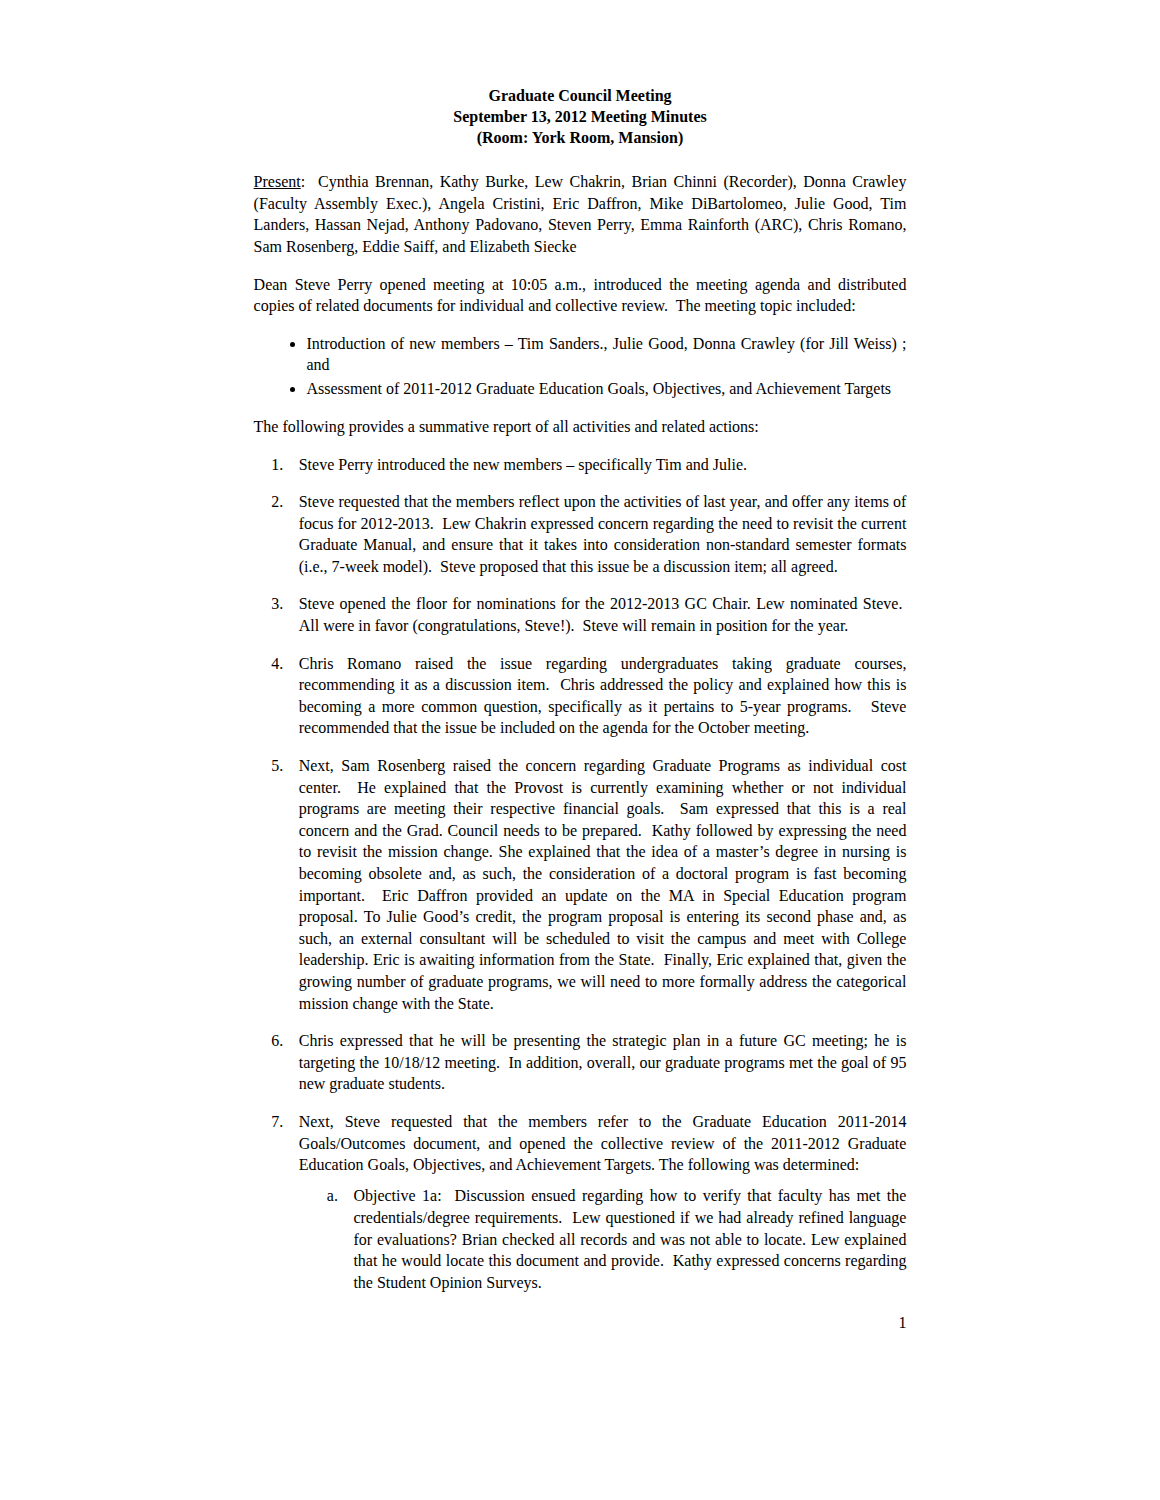Graduate Council Meeting
September 13, 2012 Meeting Minutes
(Room: York Room, Mansion)
Present: Cynthia Brennan, Kathy Burke, Lew Chakrin, Brian Chinni (Recorder), Donna Crawley (Faculty Assembly Exec.), Angela Cristini, Eric Daffron, Mike DiBartolomeo, Julie Good, Tim Landers, Hassan Nejad, Anthony Padovano, Steven Perry, Emma Rainforth (ARC), Chris Romano, Sam Rosenberg, Eddie Saiff, and Elizabeth Siecke
Dean Steve Perry opened meeting at 10:05 a.m., introduced the meeting agenda and distributed copies of related documents for individual and collective review. The meeting topic included:
Introduction of new members – Tim Sanders., Julie Good, Donna Crawley (for Jill Weiss) ; and
Assessment of 2011-2012 Graduate Education Goals, Objectives, and Achievement Targets
The following provides a summative report of all activities and related actions:
Steve Perry introduced the new members – specifically Tim and Julie.
Steve requested that the members reflect upon the activities of last year, and offer any items of focus for 2012-2013. Lew Chakrin expressed concern regarding the need to revisit the current Graduate Manual, and ensure that it takes into consideration non-standard semester formats (i.e., 7-week model). Steve proposed that this issue be a discussion item; all agreed.
Steve opened the floor for nominations for the 2012-2013 GC Chair. Lew nominated Steve. All were in favor (congratulations, Steve!). Steve will remain in position for the year.
Chris Romano raised the issue regarding undergraduates taking graduate courses, recommending it as a discussion item. Chris addressed the policy and explained how this is becoming a more common question, specifically as it pertains to 5-year programs. Steve recommended that the issue be included on the agenda for the October meeting.
Next, Sam Rosenberg raised the concern regarding Graduate Programs as individual cost center. He explained that the Provost is currently examining whether or not individual programs are meeting their respective financial goals. Sam expressed that this is a real concern and the Grad. Council needs to be prepared. Kathy followed by expressing the need to revisit the mission change. She explained that the idea of a master’s degree in nursing is becoming obsolete and, as such, the consideration of a doctoral program is fast becoming important. Eric Daffron provided an update on the MA in Special Education program proposal. To Julie Good’s credit, the program proposal is entering its second phase and, as such, an external consultant will be scheduled to visit the campus and meet with College leadership. Eric is awaiting information from the State. Finally, Eric explained that, given the growing number of graduate programs, we will need to more formally address the categorical mission change with the State.
Chris expressed that he will be presenting the strategic plan in a future GC meeting; he is targeting the 10/18/12 meeting. In addition, overall, our graduate programs met the goal of 95 new graduate students.
Next, Steve requested that the members refer to the Graduate Education 2011-2014 Goals/Outcomes document, and opened the collective review of the 2011-2012 Graduate Education Goals, Objectives, and Achievement Targets. The following was determined:
Objective 1a: Discussion ensued regarding how to verify that faculty has met the credentials/degree requirements. Lew questioned if we had already refined language for evaluations? Brian checked all records and was not able to locate. Lew explained that he would locate this document and provide. Kathy expressed concerns regarding the Student Opinion Surveys.
1